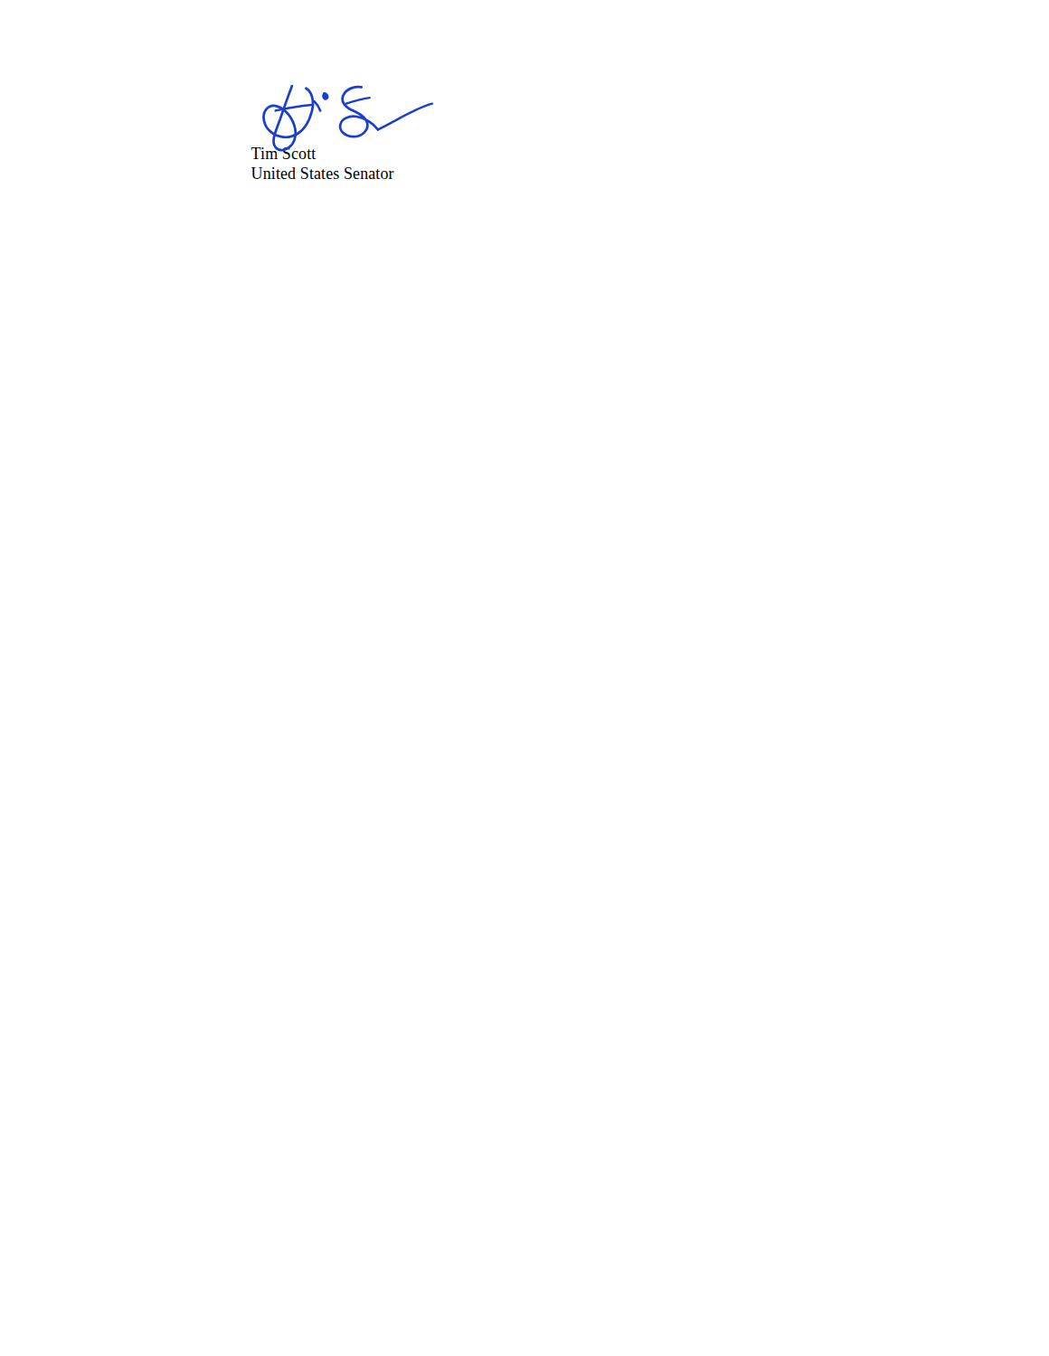Tim Scott
United States Senator